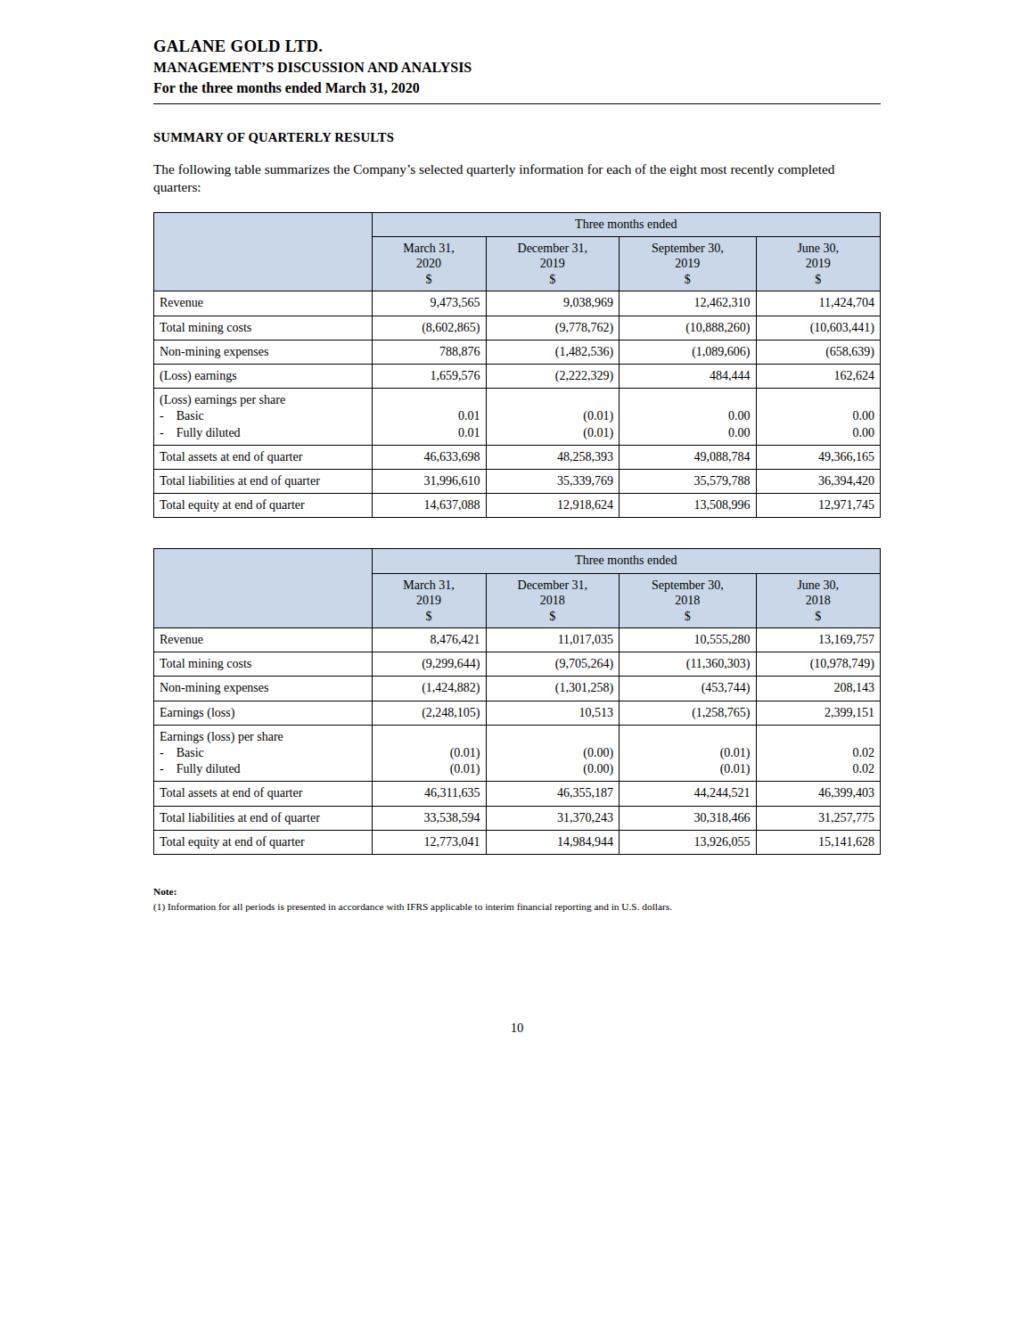GALANE GOLD LTD.
MANAGEMENT’S DISCUSSION AND ANALYSIS
For the three months ended March 31, 2020
SUMMARY OF QUARTERLY RESULTS
The following table summarizes the Company’s selected quarterly information for each of the eight most recently completed quarters:
| | Three months ended |
| --- | --- |
| March 31, 2020 $ | December 31, 2019 $ | September 30, 2019 $ | June 30, 2019 $ |
| Revenue | 9,473,565 | 9,038,969 | 12,462,310 | 11,424,704 |
| Total mining costs | (8,602,865) | (9,778,762) | (10,888,260) | (10,603,441) |
| Non-mining expenses | 788,876 | (1,482,536) | (1,089,606) | (658,639) |
| (Loss) earnings | 1,659,576 | (2,222,329) | 484,444 | 162,624 |
| (Loss) earnings per share - Basic - Fully diluted | 0.01 0.01 | (0.01) (0.01) | 0.00 0.00 | 0.00 0.00 |
| Total assets at end of quarter | 46,633,698 | 48,258,393 | 49,088,784 | 49,366,165 |
| Total liabilities at end of quarter | 31,996,610 | 35,339,769 | 35,579,788 | 36,394,420 |
| Total equity at end of quarter | 14,637,088 | 12,918,624 | 13,508,996 | 12,971,745 |
| | Three months ended |
| --- | --- |
| March 31, 2019 $ | December 31, 2018 $ | September 30, 2018 $ | June 30, 2018 $ |
| Revenue | 8,476,421 | 11,017,035 | 10,555,280 | 13,169,757 |
| Total mining costs | (9,299,644) | (9,705,264) | (11,360,303) | (10,978,749) |
| Non-mining expenses | (1,424,882) | (1,301,258) | (453,744) | 208,143 |
| Earnings (loss) | (2,248,105) | 10,513 | (1,258,765) | 2,399,151 |
| Earnings (loss) per share - Basic - Fully diluted | (0.01) (0.01) | (0.00) (0.00) | (0.01) (0.01) | 0.02 0.02 |
| Total assets at end of quarter | 46,311,635 | 46,355,187 | 44,244,521 | 46,399,403 |
| Total liabilities at end of quarter | 33,538,594 | 31,370,243 | 30,318,466 | 31,257,775 |
| Total equity at end of quarter | 12,773,041 | 14,984,944 | 13,926,055 | 15,141,628 |
Note:
(1) Information for all periods is presented in accordance with IFRS applicable to interim financial reporting and in U.S. dollars.
10